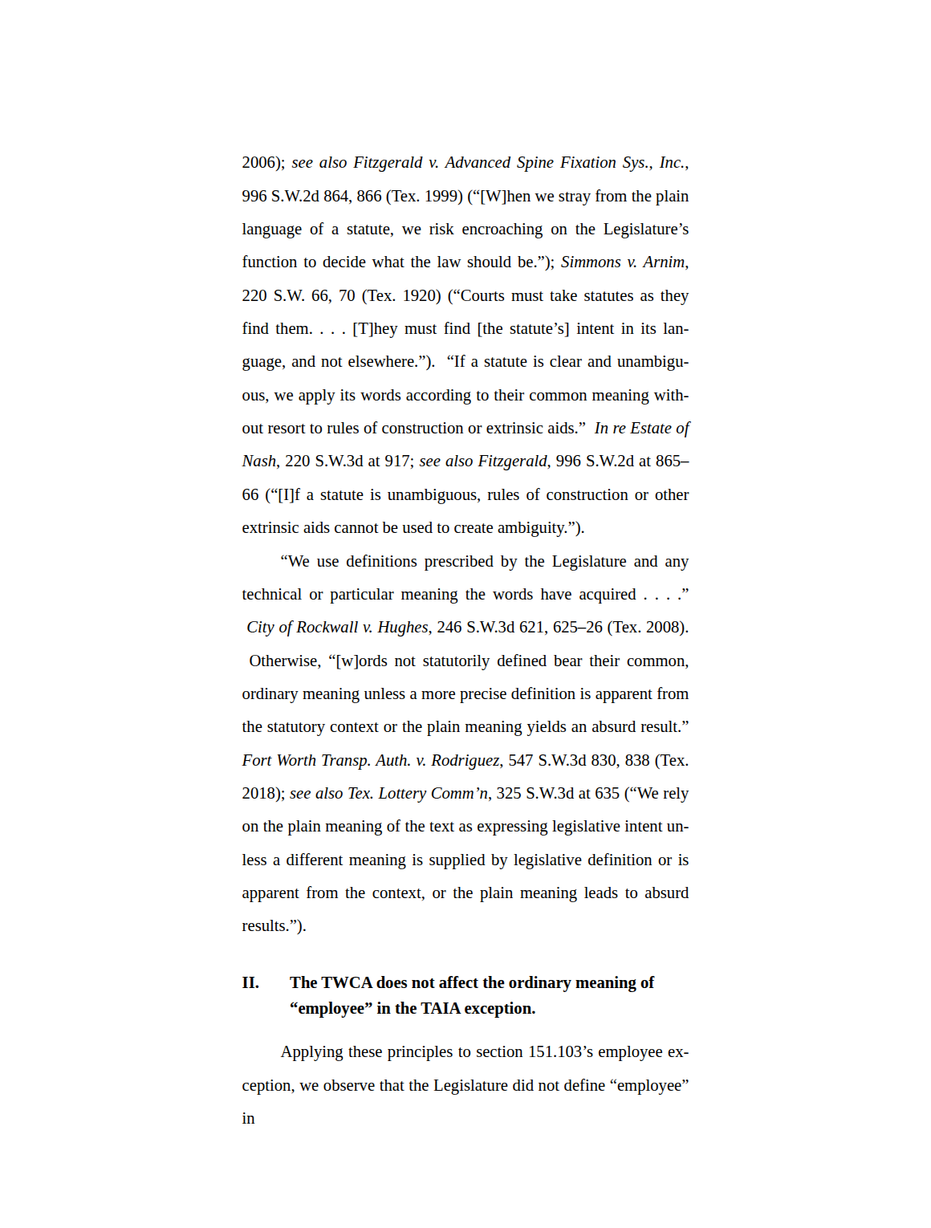2006); see also Fitzgerald v. Advanced Spine Fixation Sys., Inc., 996 S.W.2d 864, 866 (Tex. 1999) (“[W]hen we stray from the plain language of a statute, we risk encroaching on the Legislature’s function to decide what the law should be.”); Simmons v. Arnim, 220 S.W. 66, 70 (Tex. 1920) (“Courts must take statutes as they find them. . . . [T]hey must find [the statute’s] intent in its language, and not elsewhere.”). “If a statute is clear and unambiguous, we apply its words according to their common meaning without resort to rules of construction or extrinsic aids.” In re Estate of Nash, 220 S.W.3d at 917; see also Fitzgerald, 996 S.W.2d at 865–66 (“[I]f a statute is unambiguous, rules of construction or other extrinsic aids cannot be used to create ambiguity.”).
“We use definitions prescribed by the Legislature and any technical or particular meaning the words have acquired . . . .” City of Rockwall v. Hughes, 246 S.W.3d 621, 625–26 (Tex. 2008). Otherwise, “[w]ords not statutorily defined bear their common, ordinary meaning unless a more precise definition is apparent from the statutory context or the plain meaning yields an absurd result.” Fort Worth Transp. Auth. v. Rodriguez, 547 S.W.3d 830, 838 (Tex. 2018); see also Tex. Lottery Comm’n, 325 S.W.3d at 635 (“We rely on the plain meaning of the text as expressing legislative intent unless a different meaning is supplied by legislative definition or is apparent from the context, or the plain meaning leads to absurd results.”).
II. The TWCA does not affect the ordinary meaning of “employee” in the TAIA exception.
Applying these principles to section 151.103’s employee exception, we observe that the Legislature did not define “employee” in